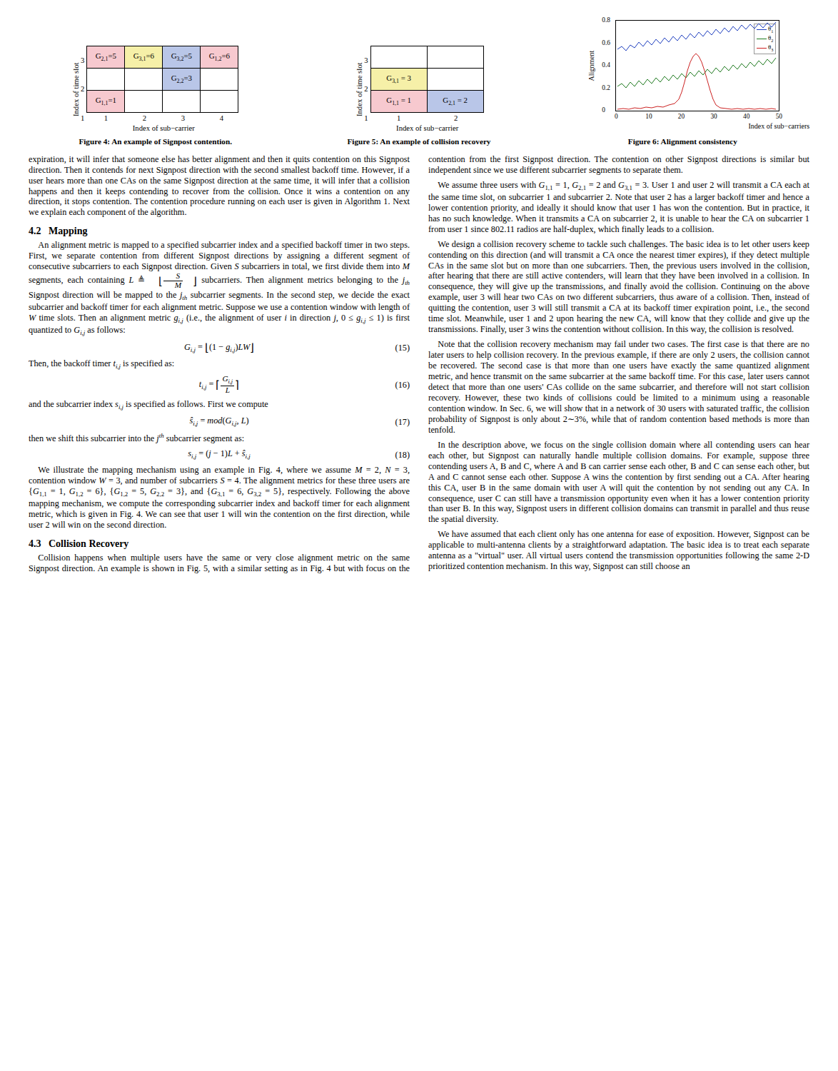Index of time slot
321
| G 2,1 =5 | G 3,1 =6 | G 3,2 =5 | G 1,2 =6 |
| | | G 2,2 =3 | |
| G 1,1 =1 | | | |
1234
Index of sub−carrier
Figure 4: An example of Signpost contention.
Index of time slot
321
| G 3,1 = 3 | |
| G 1,1 = 1 | G 2,1 = 2 |
12
Index of sub−carrier
Figure 5: An example of collision recovery
Alignment 0.8 0.6 0.4 0.2 0 0 10 20 30 40 50 Index of sub−carriers
θ1
θ2
θ3
Figure 6: Alignment consistency
expiration, it will infer that someone else has better alignment and then it quits contention on this Signpost direction. Then it contends for next Signpost direction with the second smallest backoff time. However, if a user hears more than one CAs on the same Signpost direction at the same time, it will infer that a collision happens and then it keeps contending to recover from the collision. Once it wins a contention on any direction, it stops contention. The contention procedure running on each user is given in Algorithm 1. Next we explain each component of the algorithm.
4.2 Mapping
An alignment metric is mapped to a specified subcarrier index and a specified backoff timer in two steps. First, we separate contention from different Signpost directions by assigning a different segment of consecutive subcarriers to each Signpost direction. Given S subcarriers in total, we first divide them into M segments, each containing L ≜ ⌊SM⌋ subcarriers. Then alignment metrics belonging to the jth Signpost direction will be mapped to the jth subcarrier segments. In the second step, we decide the exact subcarrier and backoff timer for each alignment metric. Suppose we use a contention window with length of W time slots. Then an alignment metric gi,j (i.e., the alignment of user i in direction j, 0 ≤ gi,j ≤ 1) is first quantized to Gi,j as follows:
Gi,j = ⌊(1 − gi,j)LW⌋(15)
Then, the backoff timer ti,j is specified as:
ti,j = ⌈Gi,j L⌉(16)
and the subcarrier index si,j is specified as follows. First we compute
ŝi,j = mod(Gi,j, L)(17)
then we shift this subcarrier into the jth subcarrier segment as:
si,j = (j − 1)L + ŝi,j(18)
We illustrate the mapping mechanism using an example in Fig. 4, where we assume M = 2, N = 3, contention window W = 3, and number of subcarriers S = 4. The alignment metrics for these three users are {G1,1 = 1, G1,2 = 6}, {G1,2 = 5, G2,2 = 3}, and {G3,1 = 6, G3,2 = 5}, respectively. Following the above mapping mechanism, we compute the corresponding subcarrier index and backoff timer for each alignment metric, which is given in Fig. 4. We can see that user 1 will win the contention on the first direction, while user 2 will win on the second direction.
4.3 Collision Recovery
Collision happens when multiple users have the same or very close alignment metric on the same Signpost direction. An example is shown in Fig. 5, with a similar setting as in Fig. 4 but with focus on the contention from the first Signpost direction. The contention on other Signpost directions is similar but independent since we use different subcarrier segments to separate them.
We assume three users with G1,1 = 1, G2,1 = 2 and G3,1 = 3. User 1 and user 2 will transmit a CA each at the same time slot, on subcarrier 1 and subcarrier 2. Note that user 2 has a larger backoff timer and hence a lower contention priority, and ideally it should know that user 1 has won the contention. But in practice, it has no such knowledge. When it transmits a CA on subcarrier 2, it is unable to hear the CA on subcarrier 1 from user 1 since 802.11 radios are half-duplex, which finally leads to a collision.
We design a collision recovery scheme to tackle such challenges. The basic idea is to let other users keep contending on this direction (and will transmit a CA once the nearest timer expires), if they detect multiple CAs in the same slot but on more than one subcarriers. Then, the previous users involved in the collision, after hearing that there are still active contenders, will learn that they have been involved in a collision. In consequence, they will give up the transmissions, and finally avoid the collision. Continuing on the above example, user 3 will hear two CAs on two different subcarriers, thus aware of a collision. Then, instead of quitting the contention, user 3 will still transmit a CA at its backoff timer expiration point, i.e., the second time slot. Meanwhile, user 1 and 2 upon hearing the new CA, will know that they collide and give up the transmissions. Finally, user 3 wins the contention without collision. In this way, the collision is resolved.
Note that the collision recovery mechanism may fail under two cases. The first case is that there are no later users to help collision recovery. In the previous example, if there are only 2 users, the collision cannot be recovered. The second case is that more than one users have exactly the same quantized alignment metric, and hence transmit on the same subcarrier at the same backoff time. For this case, later users cannot detect that more than one users' CAs collide on the same subcarrier, and therefore will not start collision recovery. However, these two kinds of collisions could be limited to a minimum using a reasonable contention window. In Sec. 6, we will show that in a network of 30 users with saturated traffic, the collision probability of Signpost is only about 2∼3%, while that of random contention based methods is more than tenfold.
In the description above, we focus on the single collision domain where all contending users can hear each other, but Signpost can naturally handle multiple collision domains. For example, suppose three contending users A, B and C, where A and B can carrier sense each other, B and C can sense each other, but A and C cannot sense each other. Suppose A wins the contention by first sending out a CA. After hearing this CA, user B in the same domain with user A will quit the contention by not sending out any CA. In consequence, user C can still have a transmission opportunity even when it has a lower contention priority than user B. In this way, Signpost users in different collision domains can transmit in parallel and thus reuse the spatial diversity.
We have assumed that each client only has one antenna for ease of exposition. However, Signpost can be applicable to multi-antenna clients by a straightforward adaptation. The basic idea is to treat each separate antenna as a "virtual" user. All virtual users contend the transmission opportunities following the same 2-D prioritized contention mechanism. In this way, Signpost can still choose an